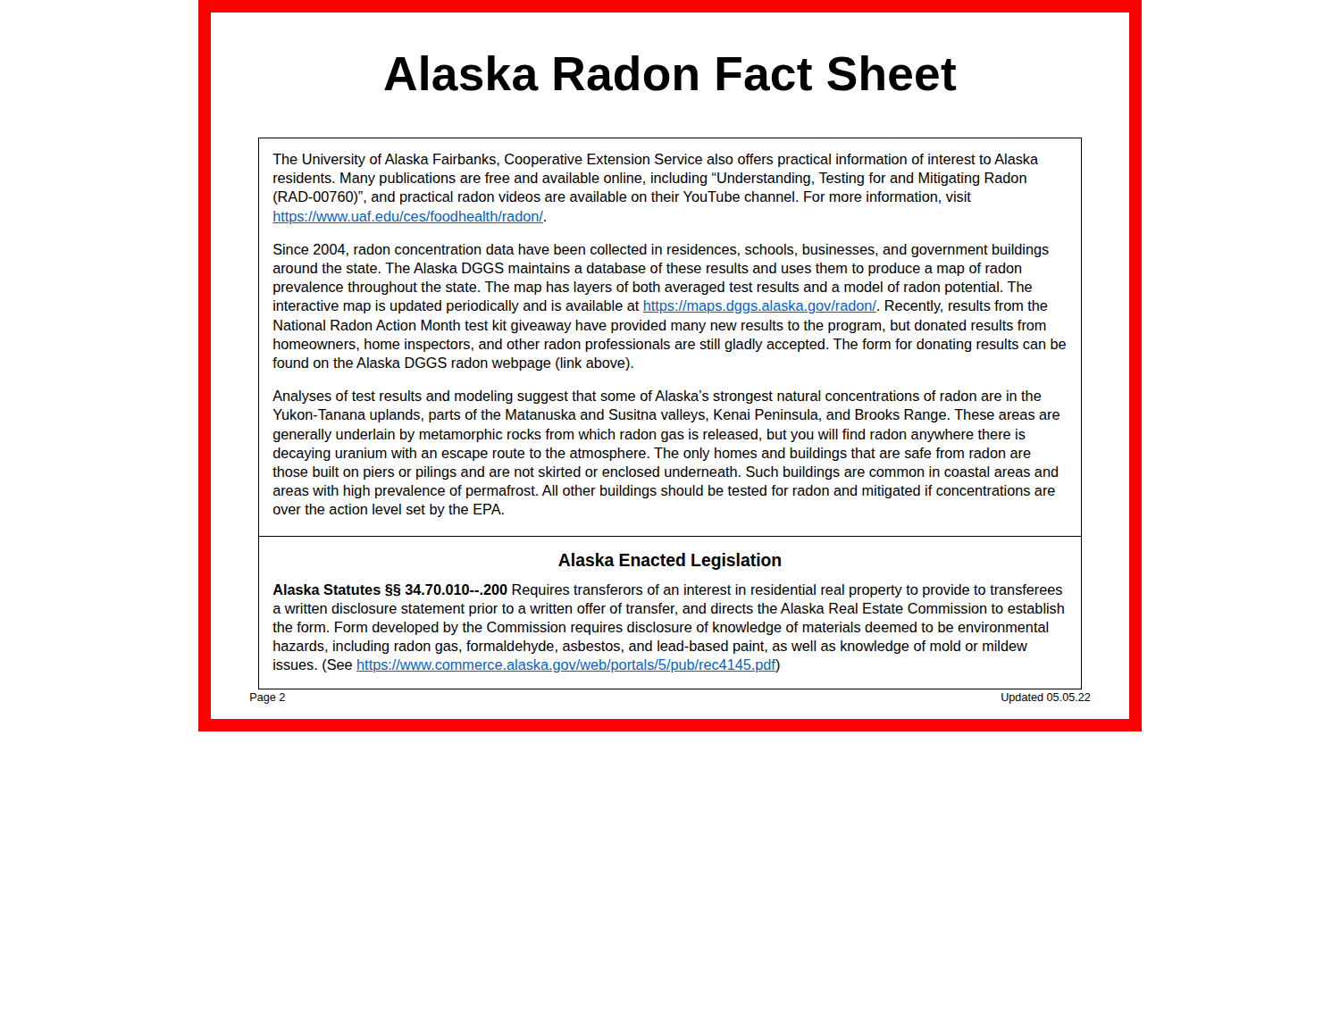Alaska Radon Fact Sheet
The University of Alaska Fairbanks, Cooperative Extension Service also offers practical information of interest to Alaska residents. Many publications are free and available online, including “Understanding, Testing for and Mitigating Radon (RAD-00760)”, and practical radon videos are available on their YouTube channel. For more information, visit https://www.uaf.edu/ces/foodhealth/radon/.
Since 2004, radon concentration data have been collected in residences, schools, businesses, and government buildings around the state. The Alaska DGGS maintains a database of these results and uses them to produce a map of radon prevalence throughout the state. The map has layers of both averaged test results and a model of radon potential. The interactive map is updated periodically and is available at https://maps.dggs.alaska.gov/radon/. Recently, results from the National Radon Action Month test kit giveaway have provided many new results to the program, but donated results from homeowners, home inspectors, and other radon professionals are still gladly accepted. The form for donating results can be found on the Alaska DGGS radon webpage (link above).
Analyses of test results and modeling suggest that some of Alaska’s strongest natural concentrations of radon are in the Yukon-Tanana uplands, parts of the Matanuska and Susitna valleys, Kenai Peninsula, and Brooks Range. These areas are generally underlain by metamorphic rocks from which radon gas is released, but you will find radon anywhere there is decaying uranium with an escape route to the atmosphere. The only homes and buildings that are safe from radon are those built on piers or pilings and are not skirted or enclosed underneath. Such buildings are common in coastal areas and areas with high prevalence of permafrost. All other buildings should be tested for radon and mitigated if concentrations are over the action level set by the EPA.
Alaska Enacted Legislation
Alaska Statutes §§ 34.70.010--.200 Requires transferors of an interest in residential real property to provide to transferees a written disclosure statement prior to a written offer of transfer, and directs the Alaska Real Estate Commission to establish the form. Form developed by the Commission requires disclosure of knowledge of materials deemed to be environmental hazards, including radon gas, formaldehyde, asbestos, and lead-based paint, as well as knowledge of mold or mildew issues. (See https://www.commerce.alaska.gov/web/portals/5/pub/rec4145.pdf)
Page 2 Updated 05.05.22